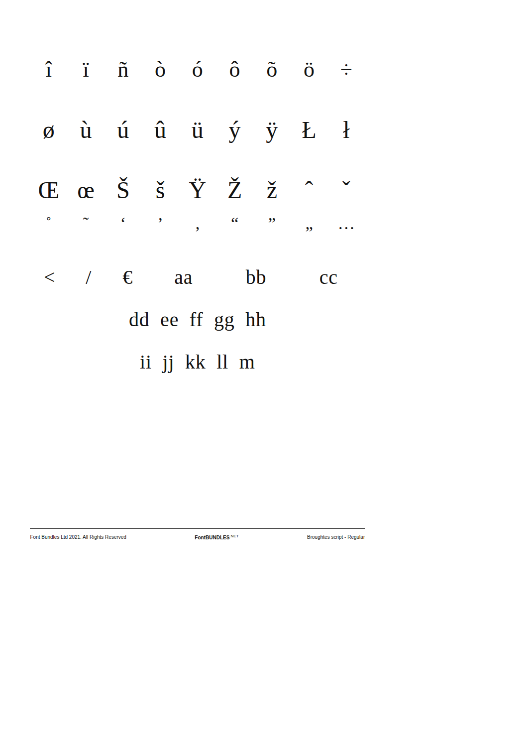î
ï
ñ
ò
ó
ô
õ
ö
÷
ø
ù
ú
û
ü
ý
ÿ
Ł
ł
Œ
œ
Š
š
Ÿ
Ž
ž
ˆ
ˇ
˚
˜
‘
’
‚
“
”
„
…
< / € aa bb cc
dd ee ff gg hh
ii jj kk ll m
Font Bundles Ltd 2021. All Rights Reserved
FontBUNDLES.NET
Broughtes script - Regular